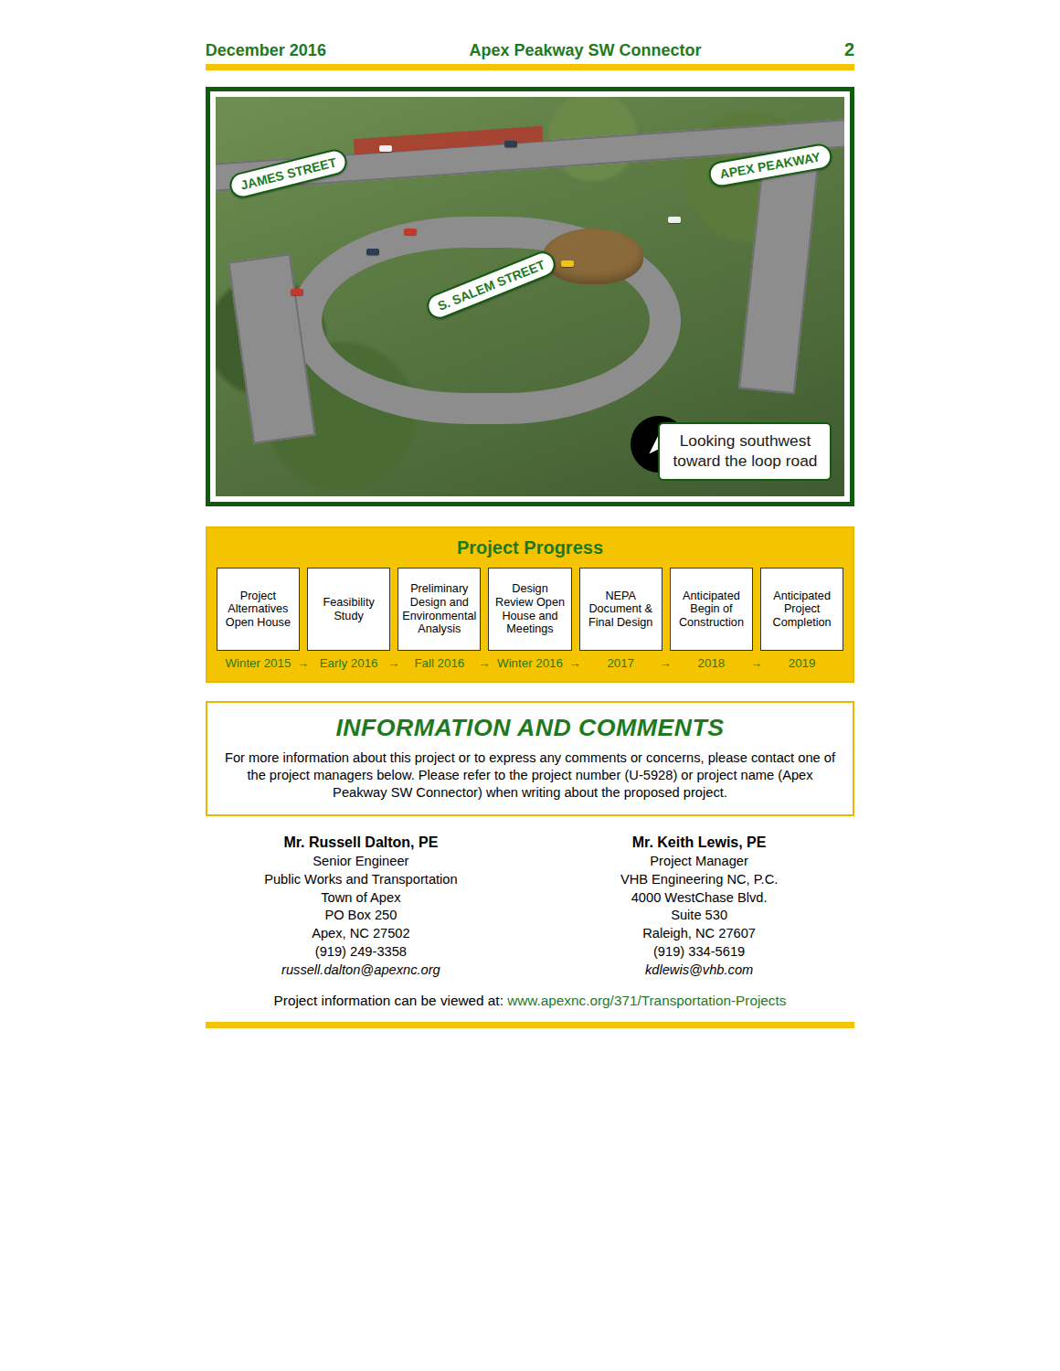December 2016
Apex Peakway SW Connector
2
JAMES STREET
APEX PEAKWAY
S. SALEM STREET
Looking southwest
toward the loop road
Project Progress
Project Alternatives Open House
Feasibility Study
Preliminary Design and Environmental Analysis
Design Review Open House and Meetings
NEPA Document & Final Design
Anticipated Begin of Construction
Anticipated Project Completion
Winter 2015
Early 2016
Fall 2016
Winter 2016
2017
2018
2019
INFORMATION AND COMMENTS
For more information about this project or to express any comments or concerns, please contact one of the project managers below. Please refer to the project number (U-5928) or project name (Apex Peakway SW Connector) when writing about the proposed project.
Mr. Russell Dalton, PE
Senior Engineer
Public Works and Transportation
Town of Apex
PO Box 250
Apex, NC 27502
(919) 249-3358
russell.dalton@apexnc.org
Mr. Keith Lewis, PE
Project Manager
VHB Engineering NC, P.C.
4000 WestChase Blvd.
Suite 530
Raleigh, NC 27607
(919) 334-5619
kdlewis@vhb.com
Project information can be viewed at: www.apexnc.org/371/Transportation-Projects